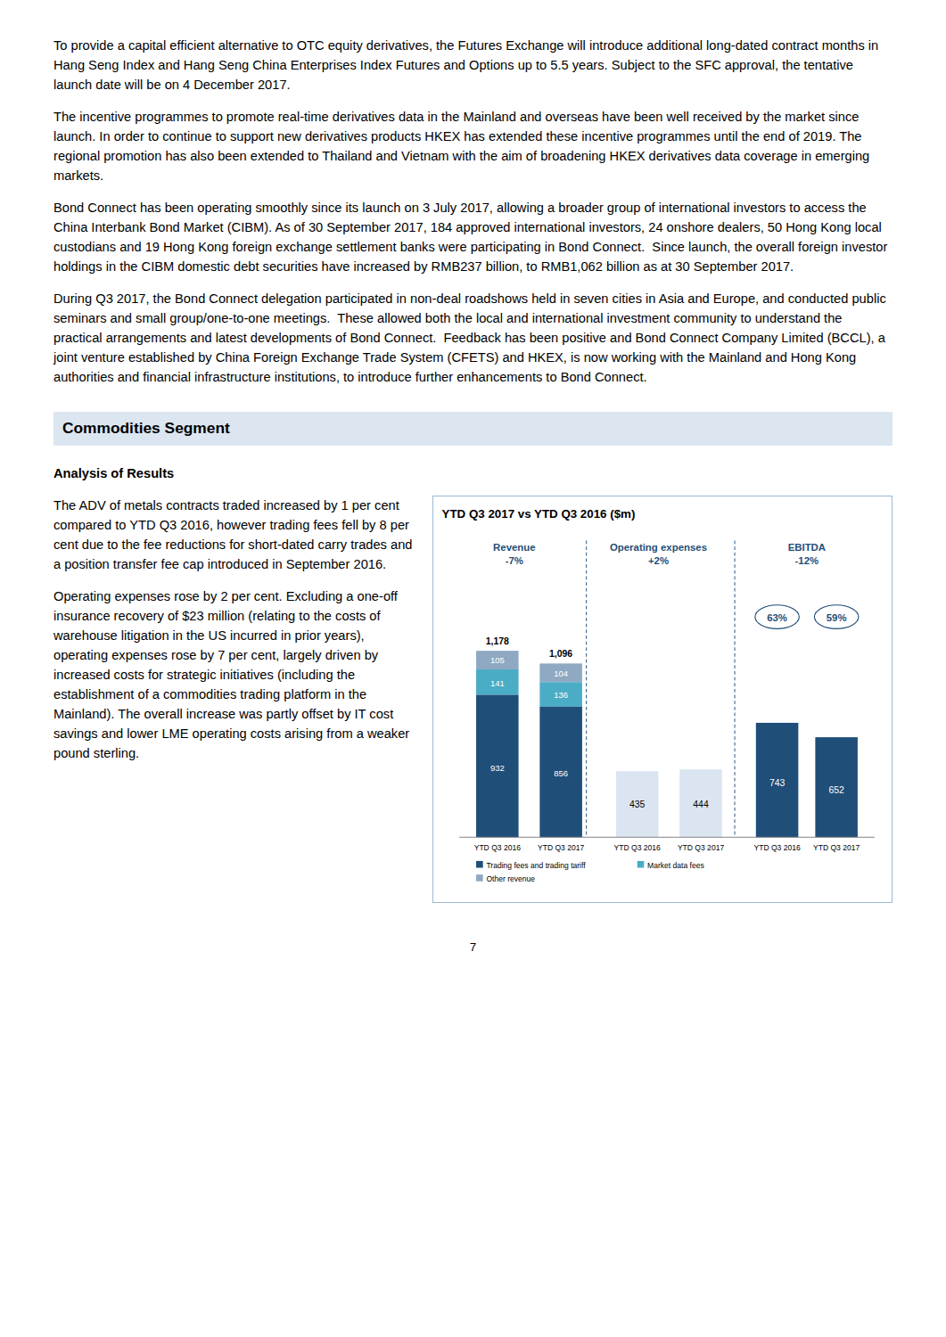To provide a capital efficient alternative to OTC equity derivatives, the Futures Exchange will introduce additional long-dated contract months in Hang Seng Index and Hang Seng China Enterprises Index Futures and Options up to 5.5 years. Subject to the SFC approval, the tentative launch date will be on 4 December 2017.
The incentive programmes to promote real-time derivatives data in the Mainland and overseas have been well received by the market since launch. In order to continue to support new derivatives products HKEX has extended these incentive programmes until the end of 2019. The regional promotion has also been extended to Thailand and Vietnam with the aim of broadening HKEX derivatives data coverage in emerging markets.
Bond Connect has been operating smoothly since its launch on 3 July 2017, allowing a broader group of international investors to access the China Interbank Bond Market (CIBM). As of 30 September 2017, 184 approved international investors, 24 onshore dealers, 50 Hong Kong local custodians and 19 Hong Kong foreign exchange settlement banks were participating in Bond Connect. Since launch, the overall foreign investor holdings in the CIBM domestic debt securities have increased by RMB237 billion, to RMB1,062 billion as at 30 September 2017.
During Q3 2017, the Bond Connect delegation participated in non-deal roadshows held in seven cities in Asia and Europe, and conducted public seminars and small group/one-to-one meetings. These allowed both the local and international investment community to understand the practical arrangements and latest developments of Bond Connect. Feedback has been positive and Bond Connect Company Limited (BCCL), a joint venture established by China Foreign Exchange Trade System (CFETS) and HKEX, is now working with the Mainland and Hong Kong authorities and financial infrastructure institutions, to introduce further enhancements to Bond Connect.
Commodities Segment
Analysis of Results
The ADV of metals contracts traded increased by 1 per cent compared to YTD Q3 2016, however trading fees fell by 8 per cent due to the fee reductions for short-dated carry trades and a position transfer fee cap introduced in September 2016.
Operating expenses rose by 2 per cent. Excluding a one-off insurance recovery of $23 million (relating to the costs of warehouse litigation in the US incurred in prior years), operating expenses rose by 7 per cent, largely driven by increased costs for strategic initiatives (including the establishment of a commodities trading platform in the Mainland). The overall increase was partly offset by IT cost savings and lower LME operating costs arising from a weaker pound sterling.
YTD Q3 2017 vs YTD Q3 2016 ($m)
Revenue -7% Operating expenses +2% EBITDA -12% 63% 59% 105 141 932 1,178 104 136 856 1,096 435 444 743 652 YTD Q3 2016 YTD Q3 2017 YTD Q3 2016 YTD Q3 2017 YTD Q3 2016 YTD Q3 2017 Trading fees and trading tariff Market data fees Other revenue
7